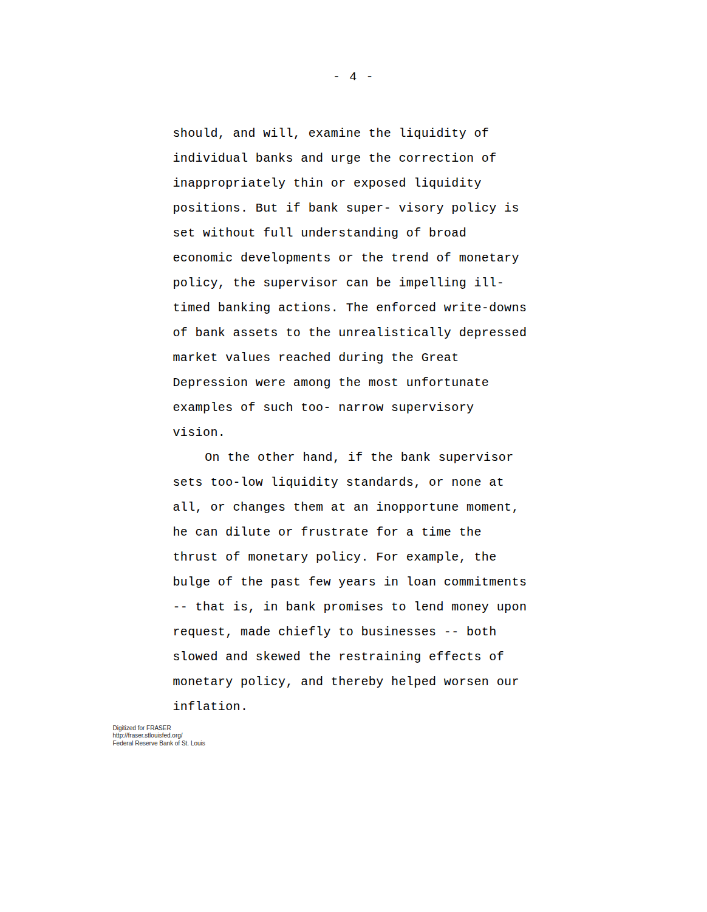- 4 -
should, and will, examine the liquidity of individual banks and urge the correction of inappropriately thin or exposed liquidity positions. But if bank super- visory policy is set without full understanding of broad economic developments or the trend of monetary policy, the supervisor can be impelling ill-timed banking actions. The enforced write-downs of bank assets to the unrealistically depressed market values reached during the Great Depression were among the most unfortunate examples of such too- narrow supervisory vision.
On the other hand, if the bank supervisor sets too-low liquidity standards, or none at all, or changes them at an inopportune moment, he can dilute or frustrate for a time the thrust of monetary policy. For example, the bulge of the past few years in loan commitments -- that is, in bank promises to lend money upon request, made chiefly to businesses -- both slowed and skewed the restraining effects of monetary policy, and thereby helped worsen our inflation.
Digitized for FRASER
http://fraser.stlouisfed.org/
Federal Reserve Bank of St. Louis